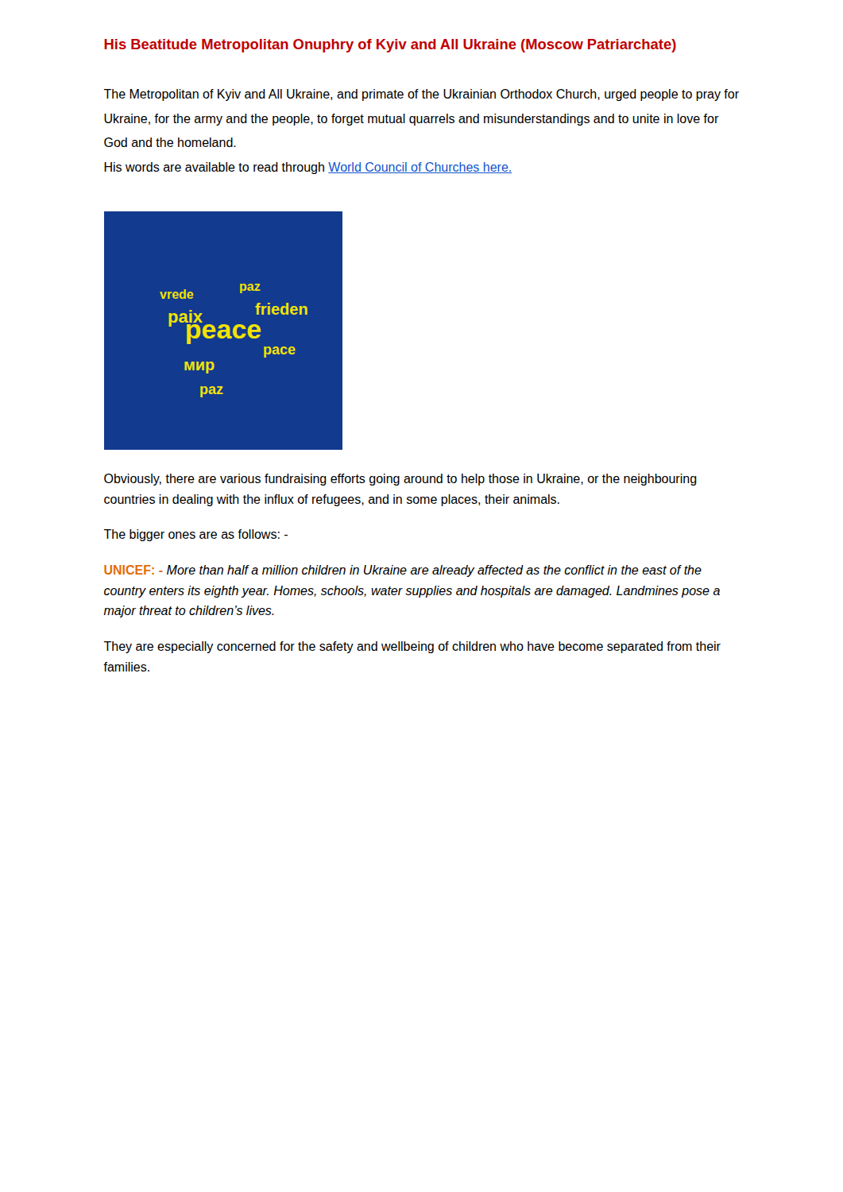His Beatitude Metropolitan Onuphry of Kyiv and All Ukraine (Moscow Patriarchate)
The Metropolitan of Kyiv and All Ukraine, and primate of the Ukrainian Orthodox Church, urged people to pray for Ukraine, for the army and the people, to forget mutual quarrels and misunderstandings and to unite in love for God and the homeland.
His words are available to read through World Council of Churches here.
Obviously, there are various fundraising efforts going around to help those in Ukraine, or the neighbouring countries in dealing with the influx of refugees, and in some places, their animals.
The bigger ones are as follows: -
UNICEF: - More than half a million children in Ukraine are already affected as the conflict in the east of the country enters its eighth year. Homes, schools, water supplies and hospitals are damaged. Landmines pose a major threat to children’s lives.
They are especially concerned for the safety and wellbeing of children who have become separated from their families.